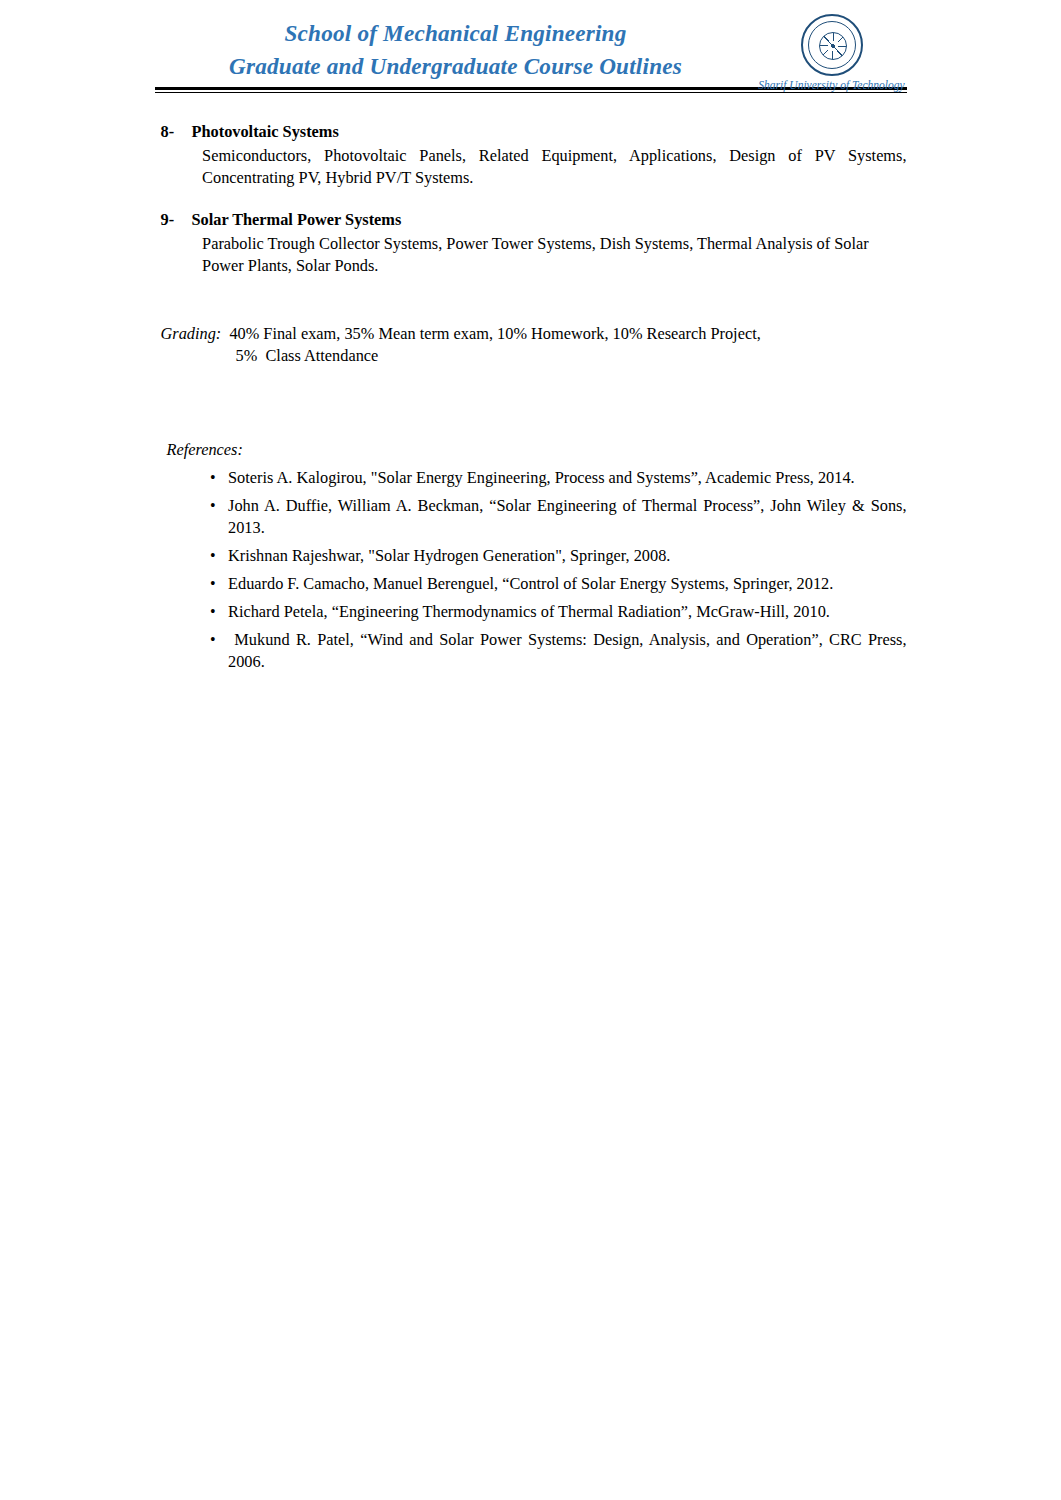Sharif University of Technology
School of Mechanical Engineering
Graduate and Undergraduate Course Outlines
8-Photovoltaic Systems
Semiconductors, Photovoltaic Panels, Related Equipment, Applications, Design of PV Systems, Concentrating PV, Hybrid PV/T Systems.
9-Solar Thermal Power Systems
Parabolic Trough Collector Systems, Power Tower Systems, Dish Systems, Thermal Analysis of Solar Power Plants, Solar Ponds.
Grading: 40% Final exam, 35% Mean term exam, 10% Homework, 10% Research Project, 5% Class Attendance
References:
Soteris A. Kalogirou, "Solar Energy Engineering, Process and Systems”, Academic Press, 2014.
John A. Duffie, William A. Beckman, “Solar Engineering of Thermal Process”, John Wiley & Sons, 2013.
Krishnan Rajeshwar, "Solar Hydrogen Generation", Springer, 2008.
Eduardo F. Camacho, Manuel Berenguel, “Control of Solar Energy Systems, Springer, 2012.
Richard Petela, “Engineering Thermodynamics of Thermal Radiation”, McGraw-Hill, 2010.
Mukund R. Patel, “Wind and Solar Power Systems: Design, Analysis, and Operation”, CRC Press, 2006.